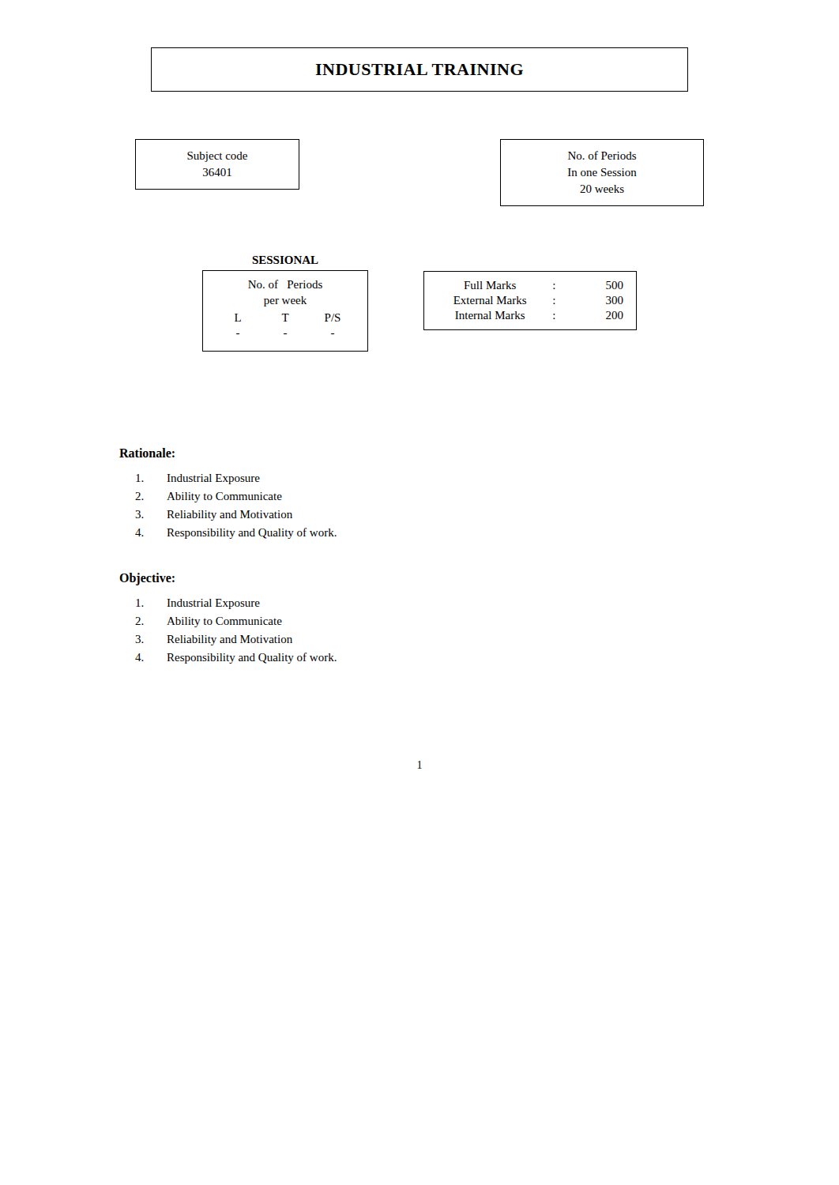INDUSTRIAL TRAINING
Subject code
36401
No. of Periods
In one Session
20 weeks
SESSIONAL
No. of Periods
per week
LTP/S
---
| Full Marks | : | 500 |
| External Marks | : | 300 |
| Internal Marks | : | 200 |
Rationale:
1. Industrial Exposure
2. Ability to Communicate
3. Reliability and Motivation
4. Responsibility and Quality of work.
Objective:
1. Industrial Exposure
2. Ability to Communicate
3. Reliability and Motivation
4. Responsibility and Quality of work.
1